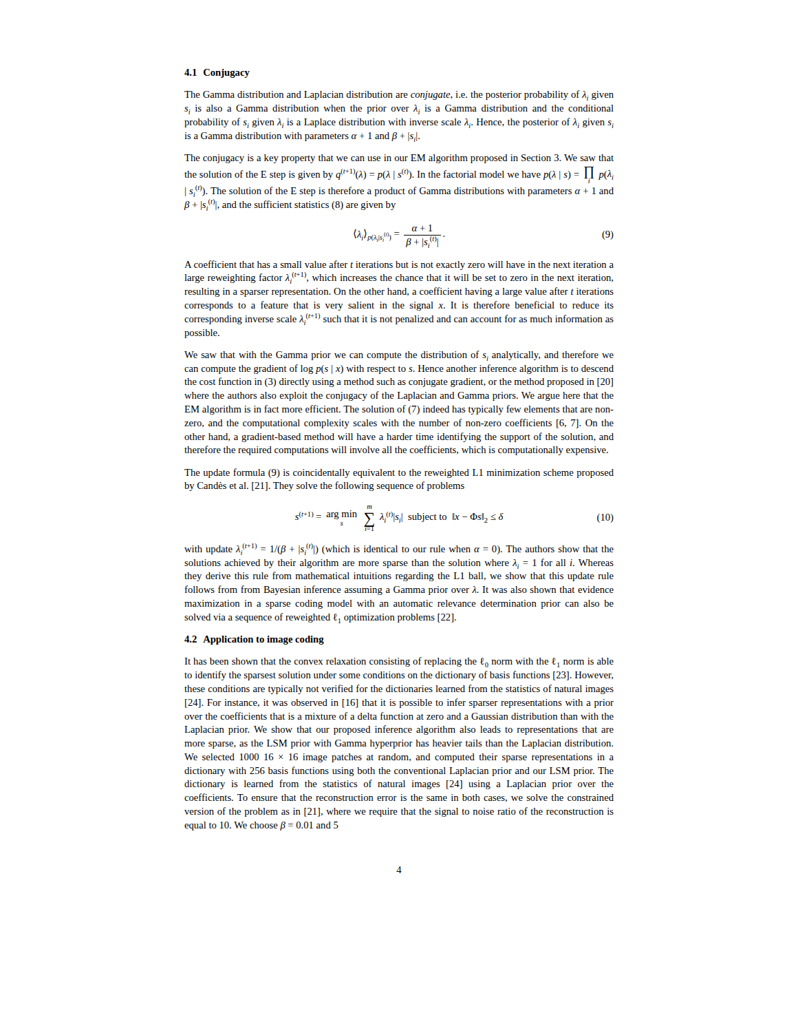4.1 Conjugacy
The Gamma distribution and Laplacian distribution are conjugate, i.e. the posterior probability of λi given si is also a Gamma distribution when the prior over λi is a Gamma distribution and the conditional probability of si given λi is a Laplace distribution with inverse scale λi. Hence, the posterior of λi given si is a Gamma distribution with parameters α + 1 and β + |si|.
The conjugacy is a key property that we can use in our EM algorithm proposed in Section 3. We saw that the solution of the E step is given by q(t+1)(λ) = p(λ | s(t)). In the factorial model we have p(λ | s) = ∏i p(λi | si(t)). The solution of the E step is therefore a product of Gamma distributions with parameters α + 1 and β + |si(t)|, and the sufficient statistics (8) are given by
⟨λi⟩p(λi|si(t)) = α + 1 β + |si(t)| . (9)
A coefficient that has a small value after t iterations but is not exactly zero will have in the next iteration a large reweighting factor λi(t+1), which increases the chance that it will be set to zero in the next iteration, resulting in a sparser representation. On the other hand, a coefficient having a large value after t iterations corresponds to a feature that is very salient in the signal x. It is therefore beneficial to reduce its corresponding inverse scale λi(t+1) such that it is not penalized and can account for as much information as possible.
We saw that with the Gamma prior we can compute the distribution of si analytically, and therefore we can compute the gradient of log p(s | x) with respect to s. Hence another inference algorithm is to descend the cost function in (3) directly using a method such as conjugate gradient, or the method proposed in [20] where the authors also exploit the conjugacy of the Laplacian and Gamma priors. We argue here that the EM algorithm is in fact more efficient. The solution of (7) indeed has typically few elements that are non-zero, and the computational complexity scales with the number of non-zero coefficients [6, 7]. On the other hand, a gradient-based method will have a harder time identifying the support of the solution, and therefore the required computations will involve all the coefficients, which is computationally expensive.
The update formula (9) is coincidentally equivalent to the reweighted L1 minimization scheme proposed by Candès et al. [21]. They solve the following sequence of problems
s(t+1) = arg min s m∑i=1 λi(t)|si| subject to ‖x − Φs‖2 ≤ δ (10)
with update λi(t+1) = 1/(β + |si(t)|) (which is identical to our rule when α = 0). The authors show that the solutions achieved by their algorithm are more sparse than the solution where λi = 1 for all i. Whereas they derive this rule from mathematical intuitions regarding the L1 ball, we show that this update rule follows from from Bayesian inference assuming a Gamma prior over λ. It was also shown that evidence maximization in a sparse coding model with an automatic relevance determination prior can also be solved via a sequence of reweighted ℓ1 optimization problems [22].
4.2 Application to image coding
It has been shown that the convex relaxation consisting of replacing the ℓ0 norm with the ℓ1 norm is able to identify the sparsest solution under some conditions on the dictionary of basis functions [23]. However, these conditions are typically not verified for the dictionaries learned from the statistics of natural images [24]. For instance, it was observed in [16] that it is possible to infer sparser representations with a prior over the coefficients that is a mixture of a delta function at zero and a Gaussian distribution than with the Laplacian prior. We show that our proposed inference algorithm also leads to representations that are more sparse, as the LSM prior with Gamma hyperprior has heavier tails than the Laplacian distribution. We selected 1000 16 × 16 image patches at random, and computed their sparse representations in a dictionary with 256 basis functions using both the conventional Laplacian prior and our LSM prior. The dictionary is learned from the statistics of natural images [24] using a Laplacian prior over the coefficients. To ensure that the reconstruction error is the same in both cases, we solve the constrained version of the problem as in [21], where we require that the signal to noise ratio of the reconstruction is equal to 10. We choose β = 0.01 and 5
4